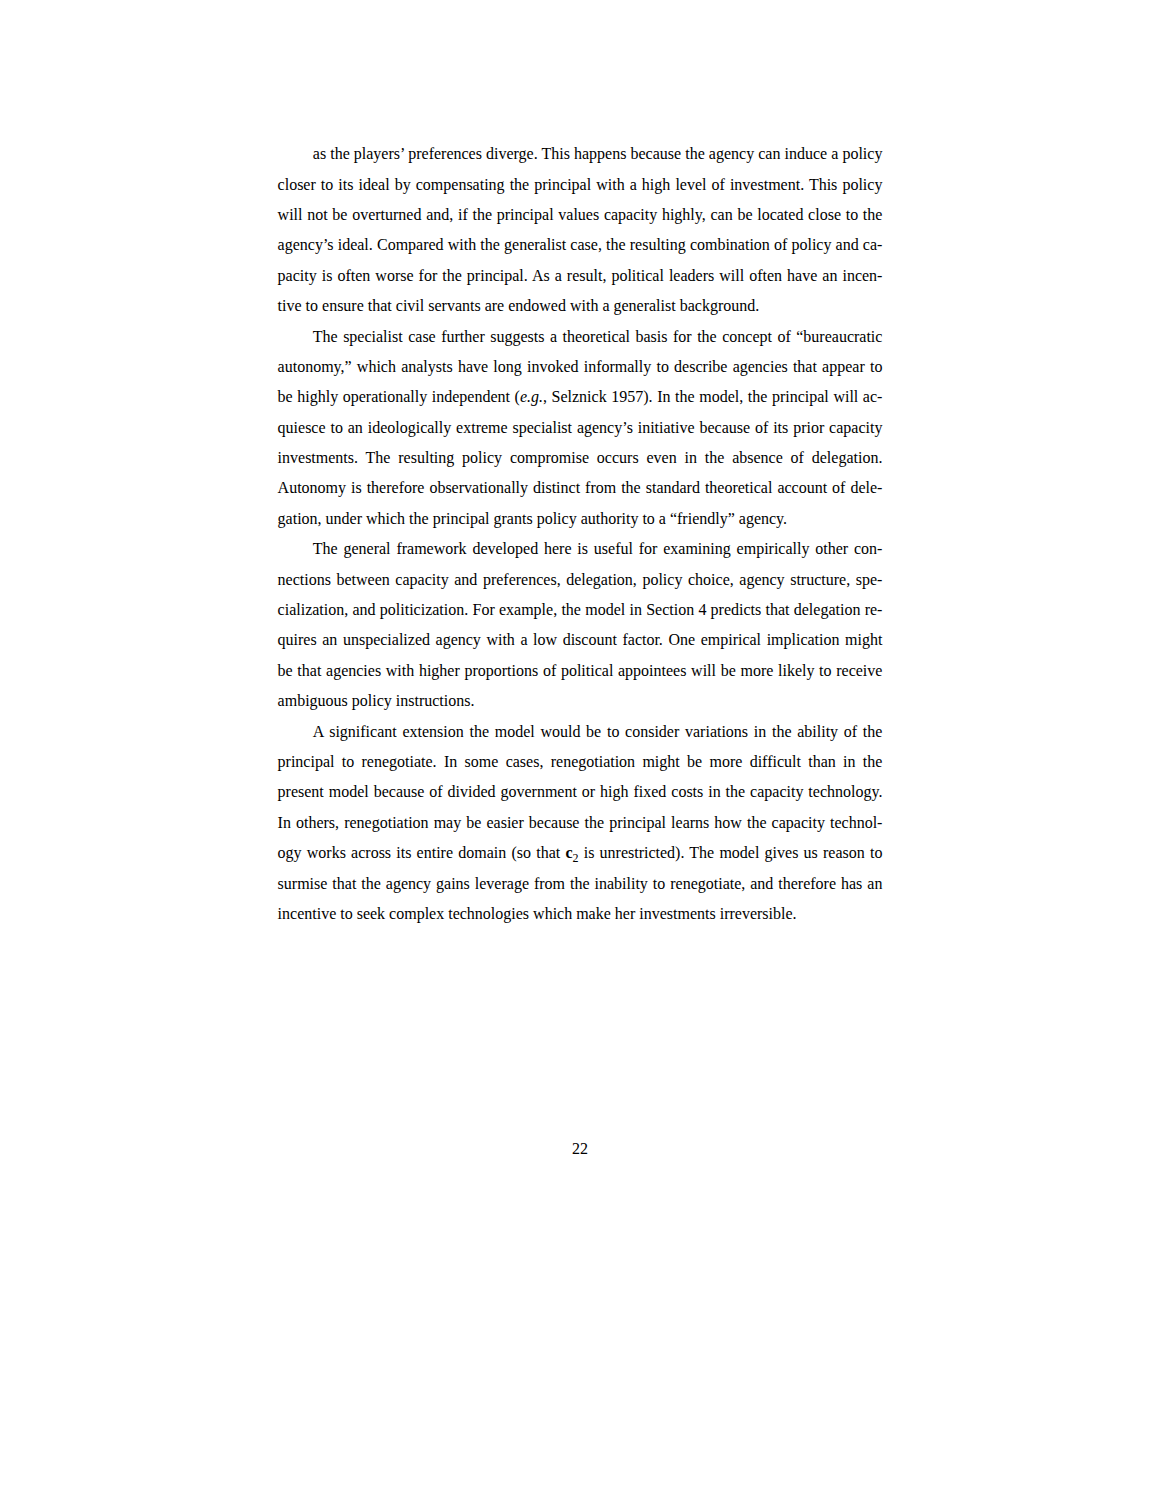as the players’ preferences diverge. This happens because the agency can induce a policy closer to its ideal by compensating the principal with a high level of investment. This policy will not be overturned and, if the principal values capacity highly, can be located close to the agency’s ideal. Compared with the generalist case, the resulting combination of policy and capacity is often worse for the principal. As a result, political leaders will often have an incentive to ensure that civil servants are endowed with a generalist background.
The specialist case further suggests a theoretical basis for the concept of “bureaucratic autonomy,” which analysts have long invoked informally to describe agencies that appear to be highly operationally independent (e.g., Selznick 1957). In the model, the principal will acquiesce to an ideologically extreme specialist agency’s initiative because of its prior capacity investments. The resulting policy compromise occurs even in the absence of delegation. Autonomy is therefore observationally distinct from the standard theoretical account of delegation, under which the principal grants policy authority to a “friendly” agency.
The general framework developed here is useful for examining empirically other connections between capacity and preferences, delegation, policy choice, agency structure, specialization, and politicization. For example, the model in Section 4 predicts that delegation requires an unspecialized agency with a low discount factor. One empirical implication might be that agencies with higher proportions of political appointees will be more likely to receive ambiguous policy instructions.
A significant extension the model would be to consider variations in the ability of the principal to renegotiate. In some cases, renegotiation might be more difficult than in the present model because of divided government or high fixed costs in the capacity technology. In others, renegotiation may be easier because the principal learns how the capacity technology works across its entire domain (so that c2 is unrestricted). The model gives us reason to surmise that the agency gains leverage from the inability to renegotiate, and therefore has an incentive to seek complex technologies which make her investments irreversible.
22